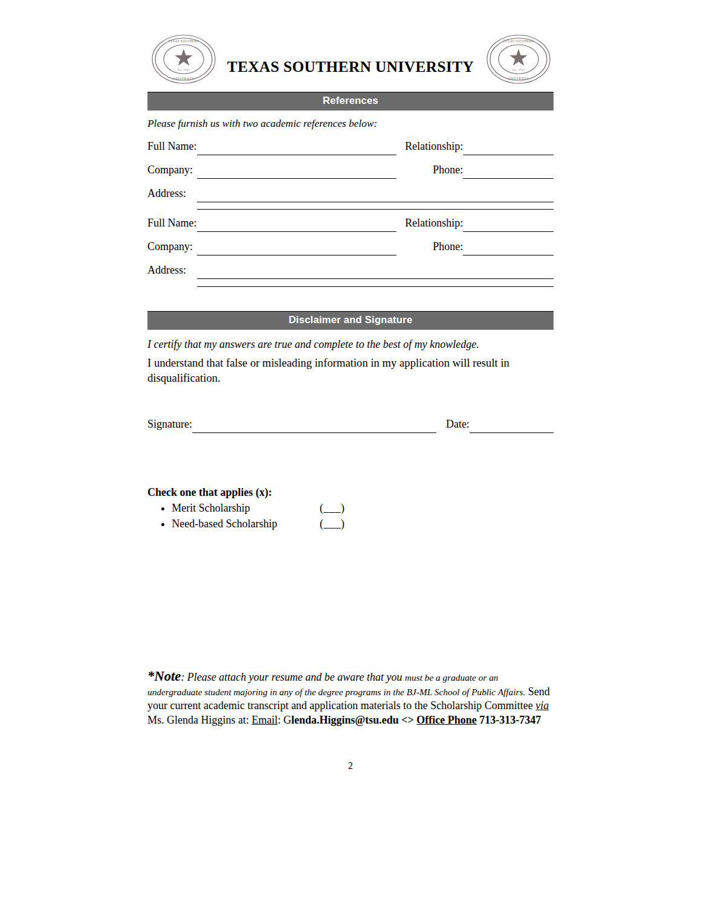TEXAS SOUTHERN UNIVERSITY Est. 1947
TEXAS SOUTHERN UNIVERSITY
TEXAS SOUTHERN UNIVERSITY Est. 1947
References
Please furnish us with two academic references below:
| Full Name: | | Relationship: | |
| Company: | | Phone: | |
| Address: | |
| Full Name: | | Relationship: | |
| Company: | | Phone: | |
| Address: | |
Disclaimer and Signature
I certify that my answers are true and complete to the best of my knowledge.
I understand that false or misleading information in my application will result in disqualification.
| Signature: | | Date: | |
Check one that applies (x):
Merit Scholarship(___)
Need-based Scholarship(___)
*Note: Please attach your resume and be aware that you must be a graduate or an undergraduate student majoring in any of the degree programs in the BJ-ML School of Public Affairs. Send your current academic transcript and application materials to the Scholarship Committee via Ms. Glenda Higgins at: Email: Glenda.Higgins@tsu.edu <> Office Phone 713-313-7347
2